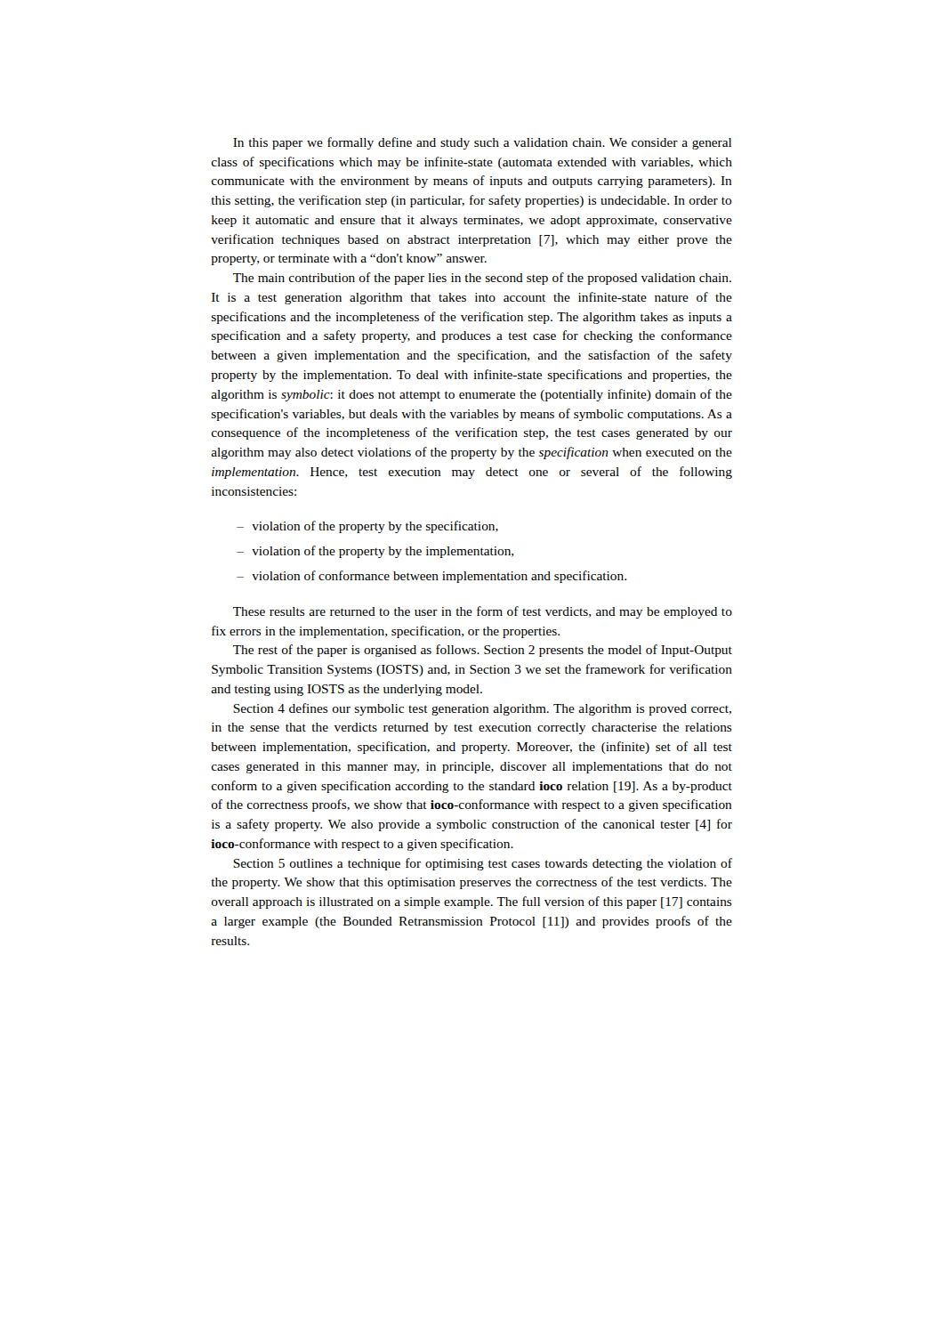In this paper we formally define and study such a validation chain. We consider a general class of specifications which may be infinite-state (automata extended with variables, which communicate with the environment by means of inputs and outputs carrying parameters). In this setting, the verification step (in particular, for safety properties) is undecidable. In order to keep it automatic and ensure that it always terminates, we adopt approximate, conservative verification techniques based on abstract interpretation [7], which may either prove the property, or terminate with a “don't know” answer.
The main contribution of the paper lies in the second step of the proposed validation chain. It is a test generation algorithm that takes into account the infinite-state nature of the specifications and the incompleteness of the verification step. The algorithm takes as inputs a specification and a safety property, and produces a test case for checking the conformance between a given implementation and the specification, and the satisfaction of the safety property by the implementation. To deal with infinite-state specifications and properties, the algorithm is symbolic: it does not attempt to enumerate the (potentially infinite) domain of the specification's variables, but deals with the variables by means of symbolic computations. As a consequence of the incompleteness of the verification step, the test cases generated by our algorithm may also detect violations of the property by the specification when executed on the implementation. Hence, test execution may detect one or several of the following inconsistencies:
violation of the property by the specification,
violation of the property by the implementation,
violation of conformance between implementation and specification.
These results are returned to the user in the form of test verdicts, and may be employed to fix errors in the implementation, specification, or the properties.
The rest of the paper is organised as follows. Section 2 presents the model of Input-Output Symbolic Transition Systems (IOSTS) and, in Section 3 we set the framework for verification and testing using IOSTS as the underlying model.
Section 4 defines our symbolic test generation algorithm. The algorithm is proved correct, in the sense that the verdicts returned by test execution correctly characterise the relations between implementation, specification, and property. Moreover, the (infinite) set of all test cases generated in this manner may, in principle, discover all implementations that do not conform to a given specification according to the standard ioco relation [19]. As a by-product of the correctness proofs, we show that ioco-conformance with respect to a given specification is a safety property. We also provide a symbolic construction of the canonical tester [4] for ioco-conformance with respect to a given specification.
Section 5 outlines a technique for optimising test cases towards detecting the violation of the property. We show that this optimisation preserves the correctness of the test verdicts. The overall approach is illustrated on a simple example. The full version of this paper [17] contains a larger example (the Bounded Retransmission Protocol [11]) and provides proofs of the results.